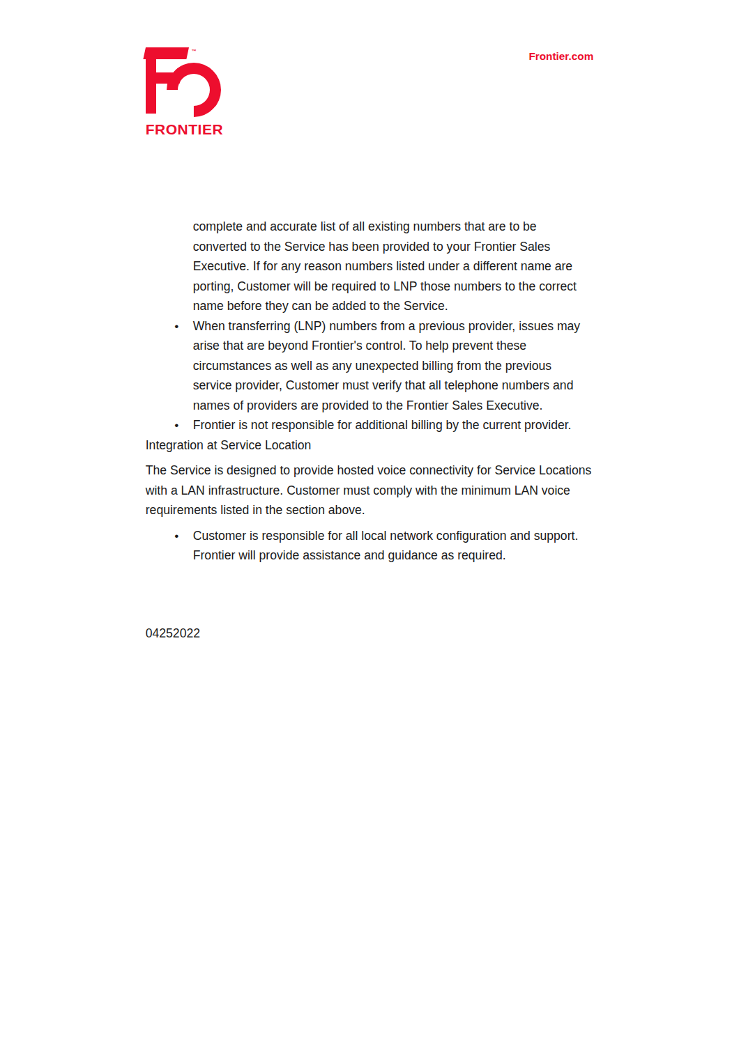™
FRONTIER
Frontier.com
complete and accurate list of all existing numbers that are to be converted to the Service has been provided to your Frontier Sales Executive. If for any reason numbers listed under a different name are porting, Customer will be required to LNP those numbers to the correct name before they can be added to the Service.
When transferring (LNP) numbers from a previous provider, issues may arise that are beyond Frontier's control. To help prevent these circumstances as well as any unexpected billing from the previous service provider, Customer must verify that all telephone numbers and names of providers are provided to the Frontier Sales Executive.
Frontier is not responsible for additional billing by the current provider.
Integration at Service Location
The Service is designed to provide hosted voice connectivity for Service Locations with a LAN infrastructure. Customer must comply with the minimum LAN voice requirements listed in the section above.
Customer is responsible for all local network configuration and support. Frontier will provide assistance and guidance as required.
04252022